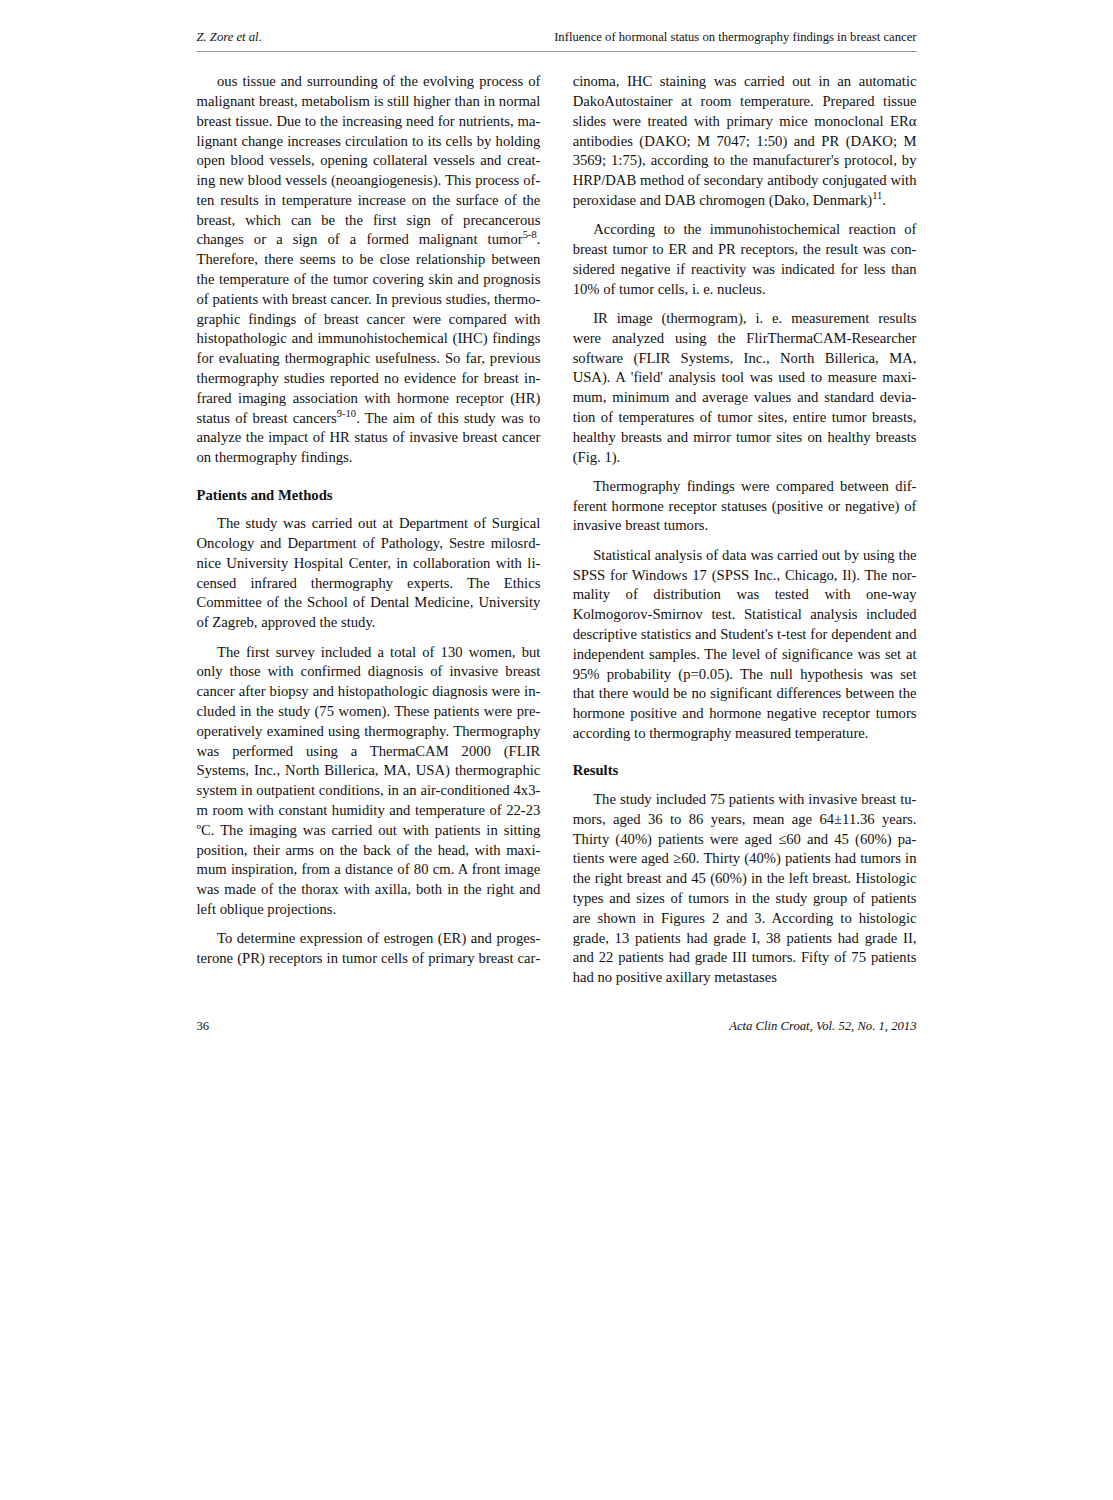Z. Zore et al.
Influence of hormonal status on thermography findings in breast cancer
ous tissue and surrounding of the evolving process of malignant breast, metabolism is still higher than in normal breast tissue. Due to the increasing need for nutrients, malignant change increases circulation to its cells by holding open blood vessels, opening collateral vessels and creating new blood vessels (neoangiogenesis). This process often results in temperature increase on the surface of the breast, which can be the first sign of precancerous changes or a sign of a formed malignant tumor5-8. Therefore, there seems to be close relationship between the temperature of the tumor covering skin and prognosis of patients with breast cancer. In previous studies, thermographic findings of breast cancer were compared with histopathologic and immunohistochemical (IHC) findings for evaluating thermographic usefulness. So far, previous thermography studies reported no evidence for breast infrared imaging association with hormone receptor (HR) status of breast cancers9-10. The aim of this study was to analyze the impact of HR status of invasive breast cancer on thermography findings.
Patients and Methods
The study was carried out at Department of Surgical Oncology and Department of Pathology, Sestre milosrdnice University Hospital Center, in collaboration with licensed infrared thermography experts. The Ethics Committee of the School of Dental Medicine, University of Zagreb, approved the study.
The first survey included a total of 130 women, but only those with confirmed diagnosis of invasive breast cancer after biopsy and histopathologic diagnosis were included in the study (75 women). These patients were preoperatively examined using thermography. Thermography was performed using a ThermaCAM 2000 (FLIR Systems, Inc., North Billerica, MA, USA) thermographic system in outpatient conditions, in an air-conditioned 4x3-m room with constant humidity and temperature of 22-23 ºC. The imaging was carried out with patients in sitting position, their arms on the back of the head, with maximum inspiration, from a distance of 80 cm. A front image was made of the thorax with axilla, both in the right and left oblique projections.
To determine expression of estrogen (ER) and progesterone (PR) receptors in tumor cells of primary breast carcinoma, IHC staining was carried out in an automatic DakoAutostainer at room temperature. Prepared tissue slides were treated with primary mice monoclonal ERα antibodies (DAKO; M 7047; 1:50) and PR (DAKO; M 3569; 1:75), according to the manufacturer's protocol, by HRP/DAB method of secondary antibody conjugated with peroxidase and DAB chromogen (Dako, Denmark)11.
According to the immunohistochemical reaction of breast tumor to ER and PR receptors, the result was considered negative if reactivity was indicated for less than 10% of tumor cells, i. e. nucleus.
IR image (thermogram), i. e. measurement results were analyzed using the FlirThermaCAM-Researcher software (FLIR Systems, Inc., North Billerica, MA, USA). A 'field' analysis tool was used to measure maximum, minimum and average values and standard deviation of temperatures of tumor sites, entire tumor breasts, healthy breasts and mirror tumor sites on healthy breasts (Fig. 1).
Thermography findings were compared between different hormone receptor statuses (positive or negative) of invasive breast tumors.
Statistical analysis of data was carried out by using the SPSS for Windows 17 (SPSS Inc., Chicago, Il). The normality of distribution was tested with one-way Kolmogorov-Smirnov test. Statistical analysis included descriptive statistics and Student's t-test for dependent and independent samples. The level of significance was set at 95% probability (p=0.05). The null hypothesis was set that there would be no significant differences between the hormone positive and hormone negative receptor tumors according to thermography measured temperature.
Results
The study included 75 patients with invasive breast tumors, aged 36 to 86 years, mean age 64±11.36 years. Thirty (40%) patients were aged ≤60 and 45 (60%) patients were aged ≥60. Thirty (40%) patients had tumors in the right breast and 45 (60%) in the left breast. Histologic types and sizes of tumors in the study group of patients are shown in Figures 2 and 3. According to histologic grade, 13 patients had grade I, 38 patients had grade II, and 22 patients had grade III tumors. Fifty of 75 patients had no positive axillary metastases
36
Acta Clin Croat, Vol. 52, No. 1, 2013